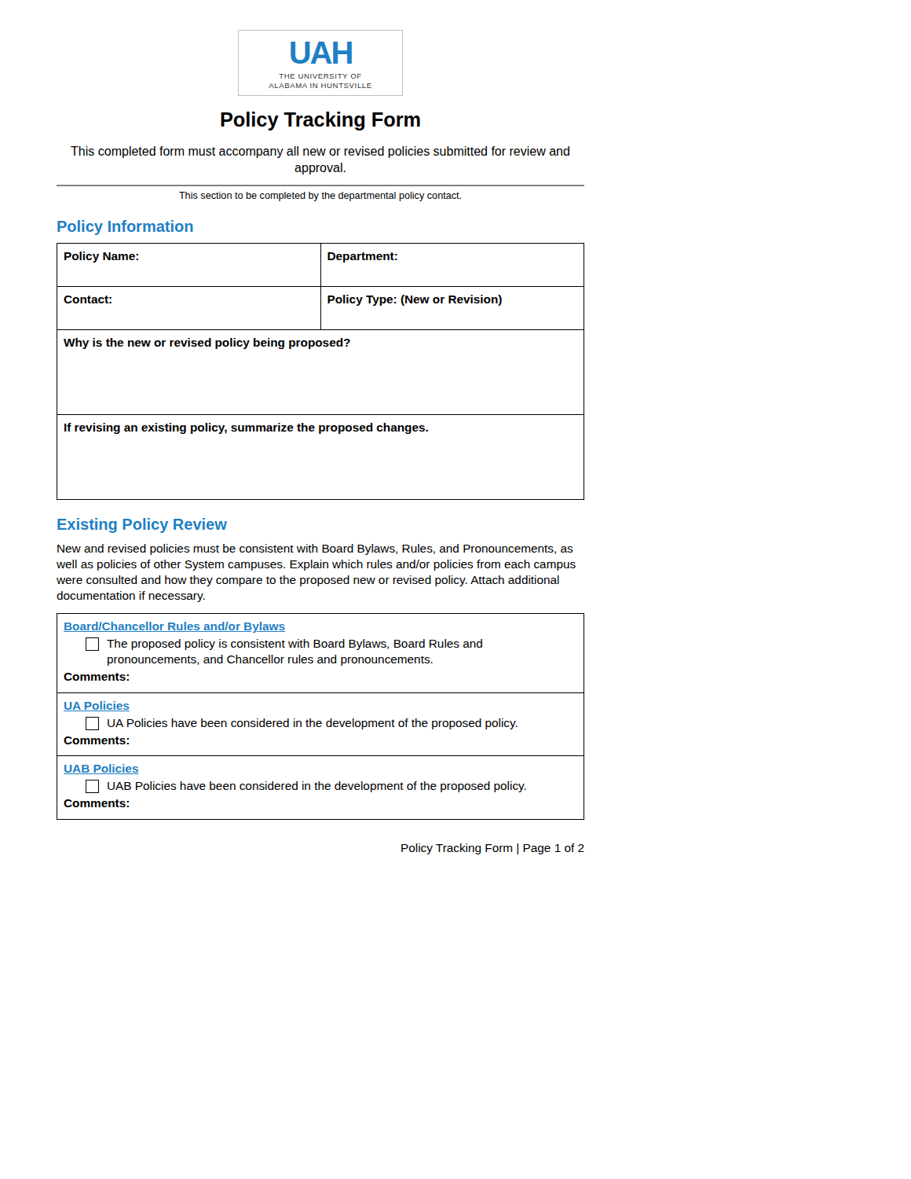UAH
THE UNIVERSITY OF
ALABAMA IN HUNTSVILLE
Policy Tracking Form
This completed form must accompany all new or revised policies submitted for review and approval.
This section to be completed by the departmental policy contact.
Policy Information
| Policy Name: | Department: |
| Contact: | Policy Type: (New or Revision) |
| Why is the new or revised policy being proposed? |
| If revising an existing policy, summarize the proposed changes. |
Existing Policy Review
New and revised policies must be consistent with Board Bylaws, Rules, and Pronouncements, as well as policies of other System campuses. Explain which rules and/or policies from each campus were consulted and how they compare to the proposed new or revised policy. Attach additional documentation if necessary.
| Board/Chancellor Rules and/or Bylaws The proposed policy is consistent with Board Bylaws, Board Rules and pronouncements, and Chancellor rules and pronouncements. Comments: |
| UA Policies UA Policies have been considered in the development of the proposed policy. Comments: |
| UAB Policies UAB Policies have been considered in the development of the proposed policy. Comments: |
Policy Tracking Form | Page 1 of 2